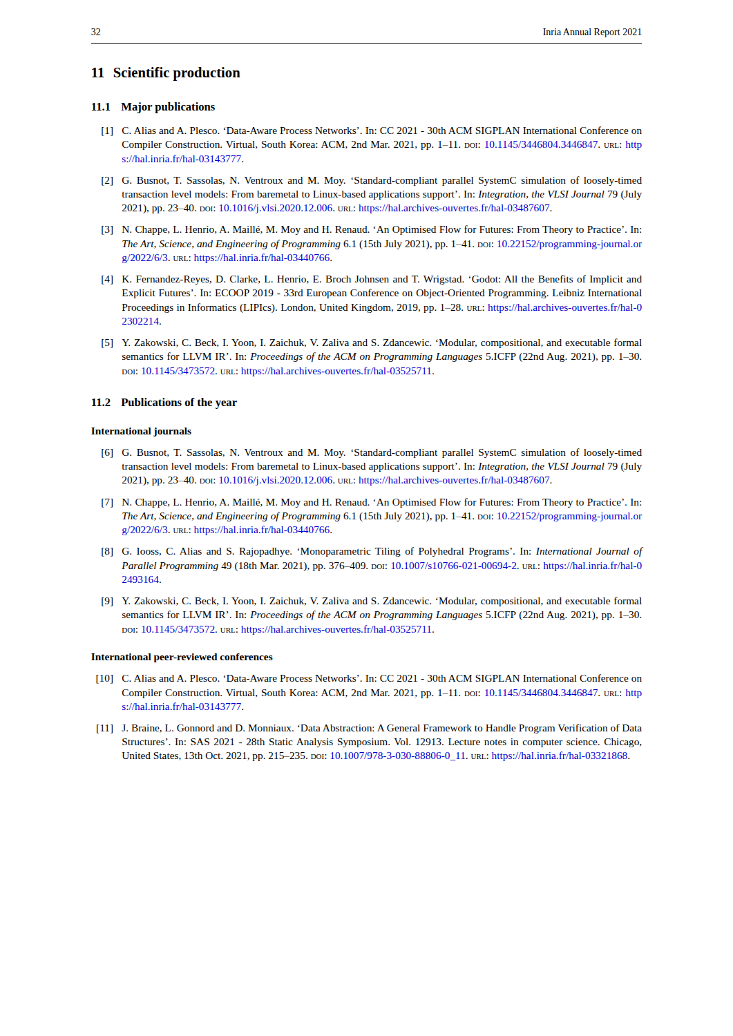32 Inria Annual Report 2021
11 Scientific production
11.1 Major publications
[1] C. Alias and A. Plesco. ‘Data-Aware Process Networks’. In: CC 2021 - 30th ACM SIGPLAN International Conference on Compiler Construction. Virtual, South Korea: ACM, 2nd Mar. 2021, pp. 1–11. doi: 10.1145/3446804.3446847. url: https://hal.inria.fr/hal-03143777.
[2] G. Busnot, T. Sassolas, N. Ventroux and M. Moy. ‘Standard-compliant parallel SystemC simulation of loosely-timed transaction level models: From baremetal to Linux-based applications support’. In: Integration, the VLSI Journal 79 (July 2021), pp. 23–40. doi: 10.1016/j.vlsi.2020.12.006. url: https://hal.archives-ouvertes.fr/hal-03487607.
[3] N. Chappe, L. Henrio, A. Maillé, M. Moy and H. Renaud. ‘An Optimised Flow for Futures: From Theory to Practice’. In: The Art, Science, and Engineering of Programming 6.1 (15th July 2021), pp. 1–41. doi: 10.22152/programming-journal.org/2022/6/3. url: https://hal.inria.fr/hal-03440766.
[4] K. Fernandez-Reyes, D. Clarke, L. Henrio, E. Broch Johnsen and T. Wrigstad. ‘Godot: All the Benefits of Implicit and Explicit Futures’. In: ECOOP 2019 - 33rd European Conference on Object-Oriented Programming. Leibniz International Proceedings in Informatics (LIPIcs). London, United Kingdom, 2019, pp. 1–28. url: https://hal.archives-ouvertes.fr/hal-02302214.
[5] Y. Zakowski, C. Beck, I. Yoon, I. Zaichuk, V. Zaliva and S. Zdancewic. ‘Modular, compositional, and executable formal semantics for LLVM IR’. In: Proceedings of the ACM on Programming Languages 5.ICFP (22nd Aug. 2021), pp. 1–30. doi: 10.1145/3473572. url: https://hal.archives-ouvertes.fr/hal-03525711.
11.2 Publications of the year
International journals
[6] G. Busnot, T. Sassolas, N. Ventroux and M. Moy. ‘Standard-compliant parallel SystemC simulation of loosely-timed transaction level models: From baremetal to Linux-based applications support’. In: Integration, the VLSI Journal 79 (July 2021), pp. 23–40. doi: 10.1016/j.vlsi.2020.12.006. url: https://hal.archives-ouvertes.fr/hal-03487607.
[7] N. Chappe, L. Henrio, A. Maillé, M. Moy and H. Renaud. ‘An Optimised Flow for Futures: From Theory to Practice’. In: The Art, Science, and Engineering of Programming 6.1 (15th July 2021), pp. 1–41. doi: 10.22152/programming-journal.org/2022/6/3. url: https://hal.inria.fr/hal-03440766.
[8] G. Iooss, C. Alias and S. Rajopadhye. ‘Monoparametric Tiling of Polyhedral Programs’. In: International Journal of Parallel Programming 49 (18th Mar. 2021), pp. 376–409. doi: 10.1007/s10766-021-00694-2. url: https://hal.inria.fr/hal-02493164.
[9] Y. Zakowski, C. Beck, I. Yoon, I. Zaichuk, V. Zaliva and S. Zdancewic. ‘Modular, compositional, and executable formal semantics for LLVM IR’. In: Proceedings of the ACM on Programming Languages 5.ICFP (22nd Aug. 2021), pp. 1–30. doi: 10.1145/3473572. url: https://hal.archives-ouvertes.fr/hal-03525711.
International peer-reviewed conferences
[10] C. Alias and A. Plesco. ‘Data-Aware Process Networks’. In: CC 2021 - 30th ACM SIGPLAN International Conference on Compiler Construction. Virtual, South Korea: ACM, 2nd Mar. 2021, pp. 1–11. doi: 10.1145/3446804.3446847. url: https://hal.inria.fr/hal-03143777.
[11] J. Braine, L. Gonnord and D. Monniaux. ‘Data Abstraction: A General Framework to Handle Program Verification of Data Structures’. In: SAS 2021 - 28th Static Analysis Symposium. Vol. 12913. Lecture notes in computer science. Chicago, United States, 13th Oct. 2021, pp. 215–235. doi: 10.1007/978-3-030-88806-0_11. url: https://hal.inria.fr/hal-03321868.